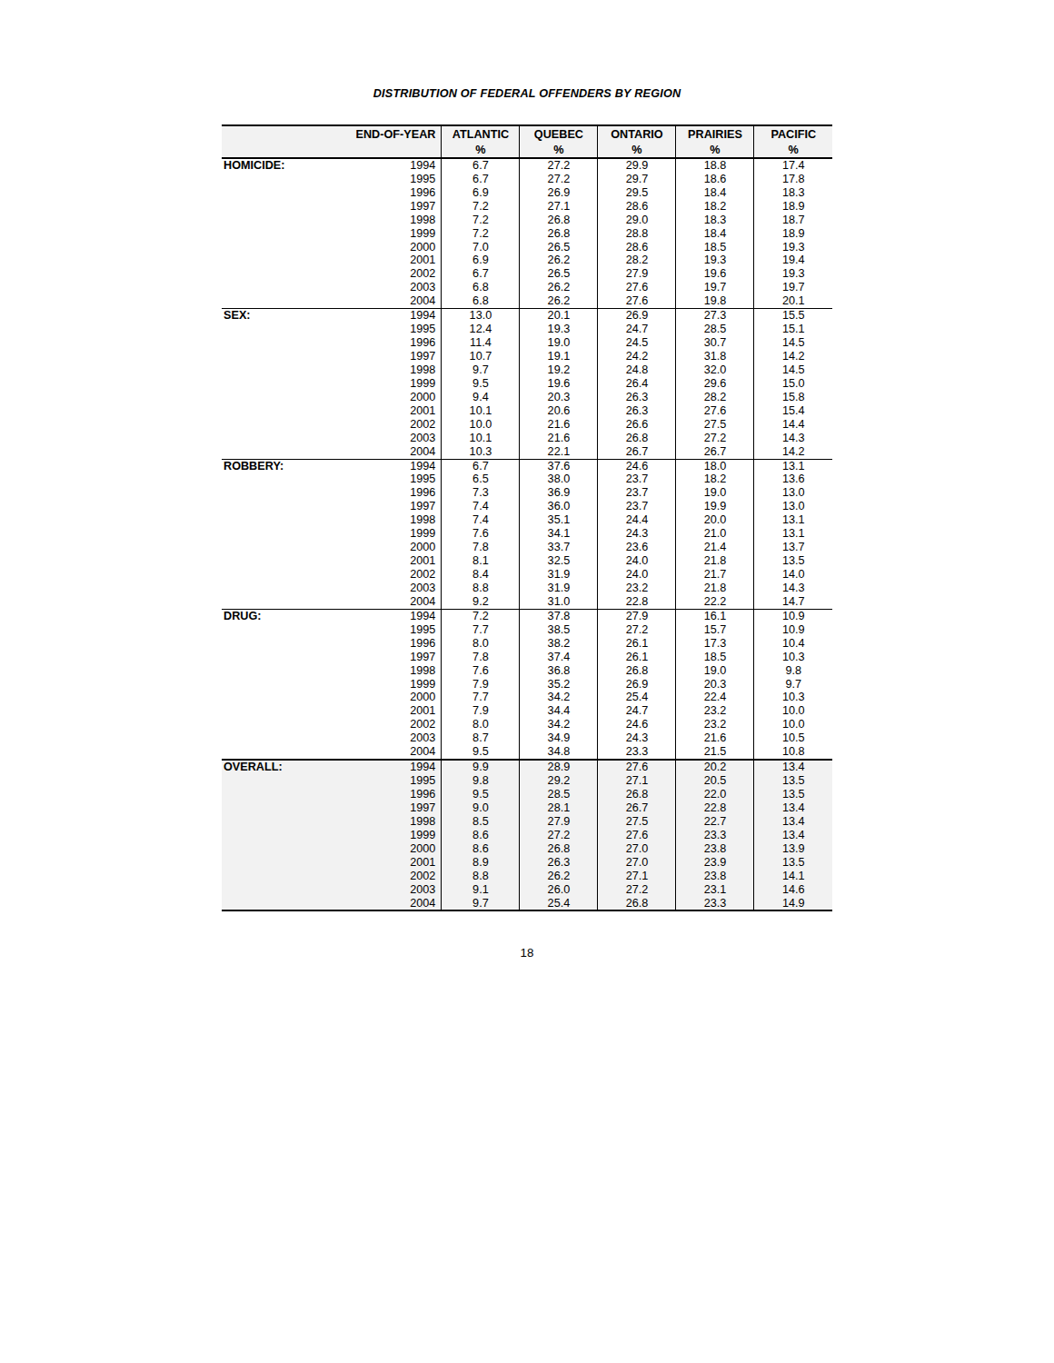DISTRIBUTION OF FEDERAL OFFENDERS BY REGION
| | END-OF-YEAR | ATLANTIC | QUEBEC | ONTARIO | PRAIRIES | PACIFIC |
| --- | --- | --- | --- | --- | --- | --- |
| | | % | % | % | % | % |
| HOMICIDE: | 1994 | 6.7 | 27.2 | 29.9 | 18.8 | 17.4 |
| | 1995 | 6.7 | 27.2 | 29.7 | 18.6 | 17.8 |
| | 1996 | 6.9 | 26.9 | 29.5 | 18.4 | 18.3 |
| | 1997 | 7.2 | 27.1 | 28.6 | 18.2 | 18.9 |
| | 1998 | 7.2 | 26.8 | 29.0 | 18.3 | 18.7 |
| | 1999 | 7.2 | 26.8 | 28.8 | 18.4 | 18.9 |
| | 2000 | 7.0 | 26.5 | 28.6 | 18.5 | 19.3 |
| | 2001 | 6.9 | 26.2 | 28.2 | 19.3 | 19.4 |
| | 2002 | 6.7 | 26.5 | 27.9 | 19.6 | 19.3 |
| | 2003 | 6.8 | 26.2 | 27.6 | 19.7 | 19.7 |
| | 2004 | 6.8 | 26.2 | 27.6 | 19.8 | 20.1 |
| SEX: | 1994 | 13.0 | 20.1 | 26.9 | 27.3 | 15.5 |
| | 1995 | 12.4 | 19.3 | 24.7 | 28.5 | 15.1 |
| | 1996 | 11.4 | 19.0 | 24.5 | 30.7 | 14.5 |
| | 1997 | 10.7 | 19.1 | 24.2 | 31.8 | 14.2 |
| | 1998 | 9.7 | 19.2 | 24.8 | 32.0 | 14.5 |
| | 1999 | 9.5 | 19.6 | 26.4 | 29.6 | 15.0 |
| | 2000 | 9.4 | 20.3 | 26.3 | 28.2 | 15.8 |
| | 2001 | 10.1 | 20.6 | 26.3 | 27.6 | 15.4 |
| | 2002 | 10.0 | 21.6 | 26.6 | 27.5 | 14.4 |
| | 2003 | 10.1 | 21.6 | 26.8 | 27.2 | 14.3 |
| | 2004 | 10.3 | 22.1 | 26.7 | 26.7 | 14.2 |
| ROBBERY: | 1994 | 6.7 | 37.6 | 24.6 | 18.0 | 13.1 |
| | 1995 | 6.5 | 38.0 | 23.7 | 18.2 | 13.6 |
| | 1996 | 7.3 | 36.9 | 23.7 | 19.0 | 13.0 |
| | 1997 | 7.4 | 36.0 | 23.7 | 19.9 | 13.0 |
| | 1998 | 7.4 | 35.1 | 24.4 | 20.0 | 13.1 |
| | 1999 | 7.6 | 34.1 | 24.3 | 21.0 | 13.1 |
| | 2000 | 7.8 | 33.7 | 23.6 | 21.4 | 13.7 |
| | 2001 | 8.1 | 32.5 | 24.0 | 21.8 | 13.5 |
| | 2002 | 8.4 | 31.9 | 24.0 | 21.7 | 14.0 |
| | 2003 | 8.8 | 31.9 | 23.2 | 21.8 | 14.3 |
| | 2004 | 9.2 | 31.0 | 22.8 | 22.2 | 14.7 |
| DRUG: | 1994 | 7.2 | 37.8 | 27.9 | 16.1 | 10.9 |
| | 1995 | 7.7 | 38.5 | 27.2 | 15.7 | 10.9 |
| | 1996 | 8.0 | 38.2 | 26.1 | 17.3 | 10.4 |
| | 1997 | 7.8 | 37.4 | 26.1 | 18.5 | 10.3 |
| | 1998 | 7.6 | 36.8 | 26.8 | 19.0 | 9.8 |
| | 1999 | 7.9 | 35.2 | 26.9 | 20.3 | 9.7 |
| | 2000 | 7.7 | 34.2 | 25.4 | 22.4 | 10.3 |
| | 2001 | 7.9 | 34.4 | 24.7 | 23.2 | 10.0 |
| | 2002 | 8.0 | 34.2 | 24.6 | 23.2 | 10.0 |
| | 2003 | 8.7 | 34.9 | 24.3 | 21.6 | 10.5 |
| | 2004 | 9.5 | 34.8 | 23.3 | 21.5 | 10.8 |
| OVERALL: | 1994 | 9.9 | 28.9 | 27.6 | 20.2 | 13.4 |
| | 1995 | 9.8 | 29.2 | 27.1 | 20.5 | 13.5 |
| | 1996 | 9.5 | 28.5 | 26.8 | 22.0 | 13.5 |
| | 1997 | 9.0 | 28.1 | 26.7 | 22.8 | 13.4 |
| | 1998 | 8.5 | 27.9 | 27.5 | 22.7 | 13.4 |
| | 1999 | 8.6 | 27.2 | 27.6 | 23.3 | 13.4 |
| | 2000 | 8.6 | 26.8 | 27.0 | 23.8 | 13.9 |
| | 2001 | 8.9 | 26.3 | 27.0 | 23.9 | 13.5 |
| | 2002 | 8.8 | 26.2 | 27.1 | 23.8 | 14.1 |
| | 2003 | 9.1 | 26.0 | 27.2 | 23.1 | 14.6 |
| | 2004 | 9.7 | 25.4 | 26.8 | 23.3 | 14.9 |
18